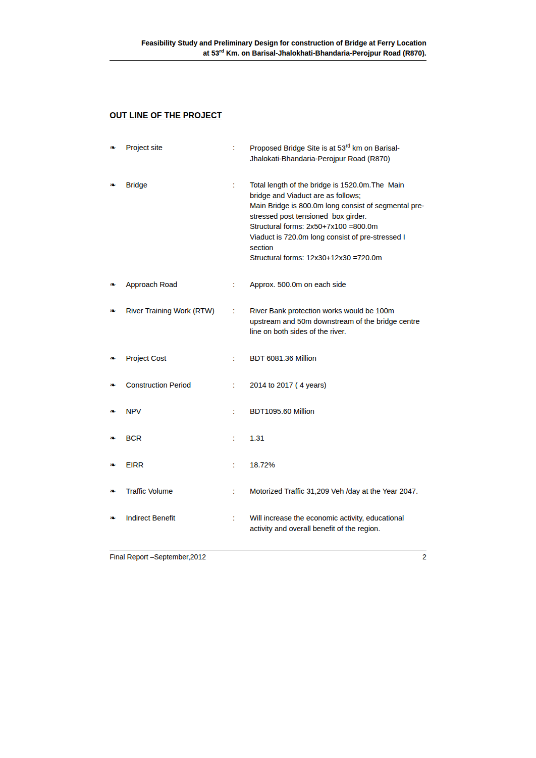Feasibility Study and Preliminary Design for construction of Bridge at Ferry Location
at 53rd Km. on Barisal-Jhalokhati-Bhandaria-Perojpur Road (R870).
OUT LINE OF THE PROJECT
| ❧ | Project site | : | Proposed Bridge Site is at 53 rd km on Barisal-Jhalokati-Bhandaria-Perojpur Road (R870) |
| ❧ | Bridge | : | Total length of the bridge is 1520.0m.The Main bridge and Viaduct are as follows; Main Bridge is 800.0m long consist of segmental pre-stressed post tensioned box girder. Structural forms: 2x50+7x100 =800.0m Viaduct is 720.0m long consist of pre-stressed I section Structural forms: 12x30+12x30 =720.0m |
| ❧ | Approach Road | : | Approx. 500.0m on each side |
| ❧ | River Training Work (RTW) | : | River Bank protection works would be 100m upstream and 50m downstream of the bridge centre line on both sides of the river. |
| ❧ | Project Cost | : | BDT 6081.36 Million |
| ❧ | Construction Period | : | 2014 to 2017 ( 4 years) |
| ❧ | NPV | : | BDT1095.60 Million |
| ❧ | BCR | : | 1.31 |
| ❧ | EIRR | : | 18.72% |
| ❧ | Traffic Volume | : | Motorized Traffic 31,209 Veh /day at the Year 2047. |
| ❧ | Indirect Benefit | : | Will increase the economic activity, educational activity and overall benefit of the region. |
Final Report –September,2012 2